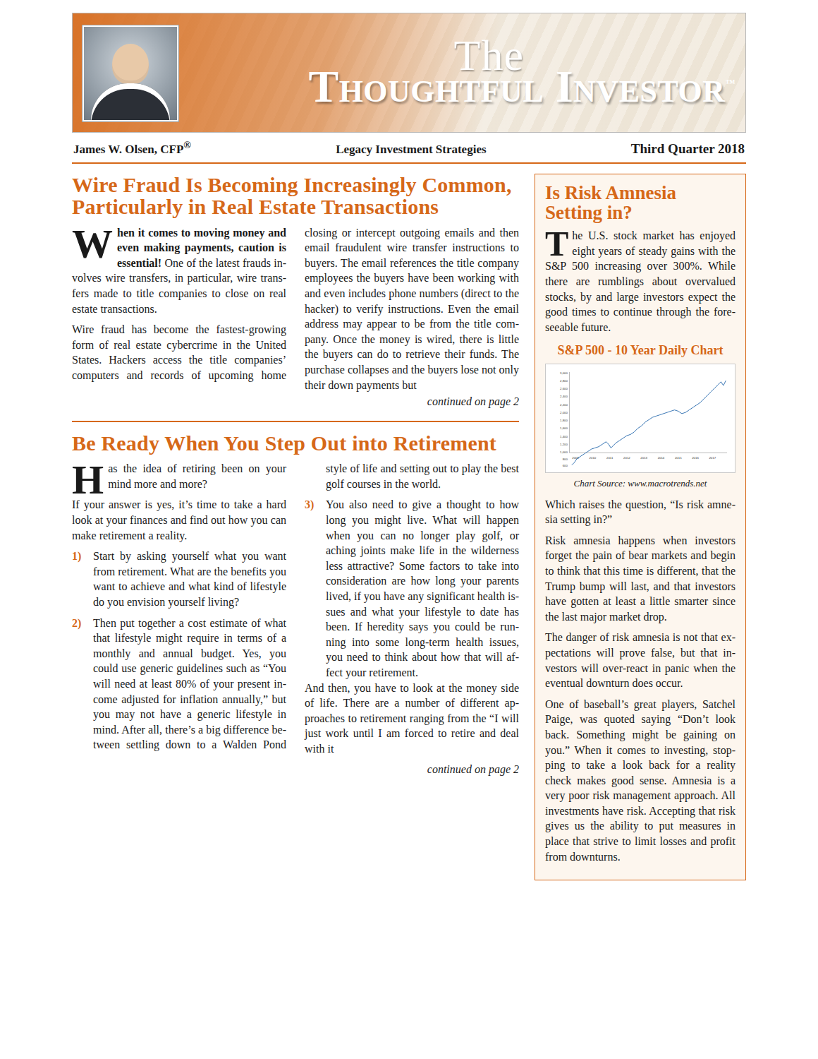The
THOUGHTFUL INVESTOR™
James W. Olsen, CFP®
Legacy Investment Strategies
Third Quarter 2018
Wire Fraud Is Becoming Increasingly Common, Particularly in Real Estate Transactions
When it comes to moving money and even making payments, caution is essential! One of the latest frauds involves wire transfers, in particular, wire transfers made to title companies to close on real estate transactions.
Wire fraud has become the fastest-growing form of real estate cybercrime in the United States. Hackers access the title companies’ computers and records of upcoming home closing or intercept outgoing emails and then email fraudulent wire transfer instructions to buyers. The email references the title company employees the buyers have been working with and even includes phone numbers (direct to the hacker) to verify instructions. Even the email address may appear to be from the title company. Once the money is wired, there is little the buyers can do to retrieve their funds. The purchase collapses and the buyers lose not only their down payments but
continued on page 2
Be Ready When You Step Out into Retirement
Has the idea of retiring been on your mind more and more?
If your answer is yes, it’s time to take a hard look at your finances and find out how you can make retirement a reality.
Start by asking yourself what you want from retirement. What are the benefits you want to achieve and what kind of lifestyle do you envision yourself living?
Then put together a cost estimate of what that lifestyle might require in terms of a monthly and annual budget. Yes, you could use generic guidelines such as “You will need at least 80% of your present income adjusted for inflation annually,” but you may not have a generic lifestyle in mind. After all, there’s a big difference between settling down to a Walden Pond style of life and setting out to play the best golf courses in the world.
You also need to give a thought to how long you might live. What will happen when you can no longer play golf, or aching joints make life in the wilderness less attractive? Some factors to take into consideration are how long your parents lived, if you have any significant health issues and what your lifestyle to date has been. If heredity says you could be running into some long-term health issues, you need to think about how that will affect your retirement.
And then, you have to look at the money side of life. There are a number of different approaches to retirement ranging from the “I will just work until I am forced to retire and deal with it
continued on page 2
Is Risk Amnesia Setting in?
The U.S. stock market has enjoyed eight years of steady gains with the S&P 500 increasing over 300%. While there are rumblings about overvalued stocks, by and large investors expect the good times to continue through the foreseeable future.
S&P 500 - 10 Year Daily Chart
3,000 2,800 2,600 2,400 2,200 2,000 1,800 1,600 1,400 1,200 1,000 800 600 2009 2010 2011 2012 2013 2014 2015 2016 2017
Chart Source: www.macrotrends.net
Which raises the question, “Is risk amnesia setting in?”
Risk amnesia happens when investors forget the pain of bear markets and begin to think that this time is different, that the Trump bump will last, and that investors have gotten at least a little smarter since the last major market drop.
The danger of risk amnesia is not that expectations will prove false, but that investors will over-react in panic when the eventual downturn does occur.
One of baseball’s great players, Satchel Paige, was quoted saying “Don’t look back. Something might be gaining on you.” When it comes to investing, stopping to take a look back for a reality check makes good sense. Amnesia is a very poor risk management approach. All investments have risk. Accepting that risk gives us the ability to put measures in place that strive to limit losses and profit from downturns.